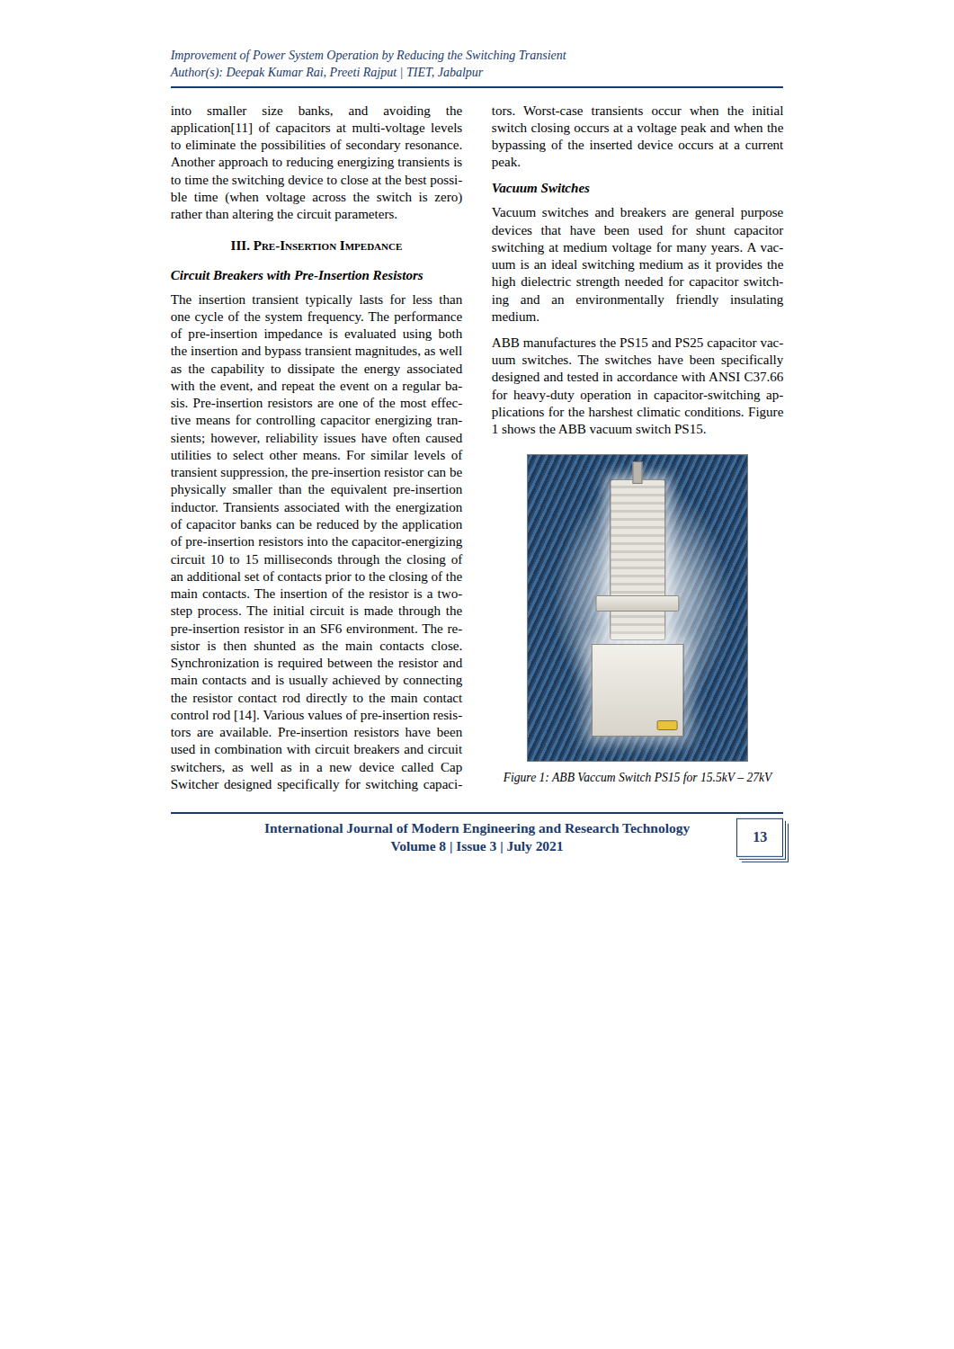Improvement of Power System Operation by Reducing the Switching Transient Author(s): Deepak Kumar Rai, Preeti Rajput | TIET, Jabalpur
into smaller size banks, and avoiding the application[11] of capacitors at multi-voltage levels to eliminate the possibilities of secondary resonance. Another approach to reducing energizing transients is to time the switching device to close at the best possible time (when voltage across the switch is zero) rather than altering the circuit parameters.
III. Pre-Insertion Impedance
Circuit Breakers with Pre-Insertion Resistors
The insertion transient typically lasts for less than one cycle of the system frequency. The performance of pre-insertion impedance is evaluated using both the insertion and bypass transient magnitudes, as well as the capability to dissipate the energy associated with the event, and repeat the event on a regular basis. Pre-insertion resistors are one of the most effective means for controlling capacitor energizing transients; however, reliability issues have often caused utilities to select other means. For similar levels of transient suppression, the pre-insertion resistor can be physically smaller than the equivalent pre-insertion inductor. Transients associated with the energization of capacitor banks can be reduced by the application of pre-insertion resistors into the capacitor-energizing circuit 10 to 15 milliseconds through the closing of an additional set of contacts prior to the closing of the main contacts. The insertion of the resistor is a two-step process. The initial circuit is made through the pre-insertion resistor in an SF6 environment. The resistor is then shunted as the main contacts close. Synchronization is required between the resistor and main contacts and is usually achieved by connecting the resistor contact rod directly to the main contact control rod [14]. Various values of pre-insertion resistors are available. Pre-insertion resistors have been used in combination with circuit breakers and circuit switchers, as well as in a new device called Cap Switcher designed specifically for switching capacitors. Worst-case transients occur when the initial switch closing occurs at a voltage peak and when the bypassing of the inserted device occurs at a current peak.
Vacuum Switches
Vacuum switches and breakers are general purpose devices that have been used for shunt capacitor switching at medium voltage for many years. A vacuum is an ideal switching medium as it provides the high dielectric strength needed for capacitor switching and an environmentally friendly insulating medium.
ABB manufactures the PS15 and PS25 capacitor vacuum switches. The switches have been specifically designed and tested in accordance with ANSI C37.66 for heavy-duty operation in capacitor-switching applications for the harshest climatic conditions. Figure 1 shows the ABB vacuum switch PS15.
Figure 1: ABB Vaccum Switch PS15 for 15.5kV – 27kV
International Journal of Modern Engineering and Research Technology Volume 8 | Issue 3 | July 2021
13